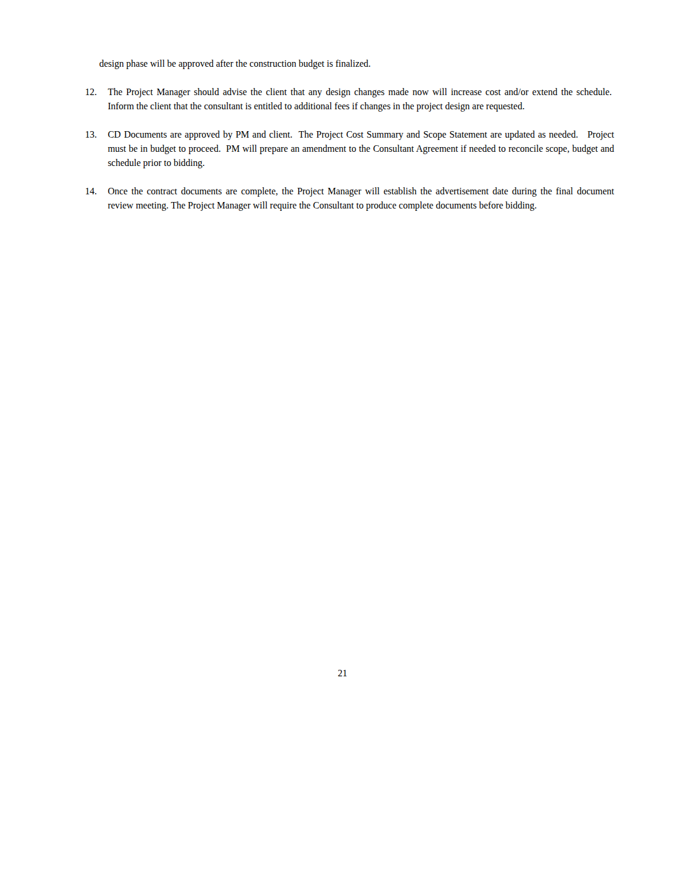design phase will be approved after the construction budget is finalized.
The Project Manager should advise the client that any design changes made now will increase cost and/or extend the schedule. Inform the client that the consultant is entitled to additional fees if changes in the project design are requested.
CD Documents are approved by PM and client. The Project Cost Summary and Scope Statement are updated as needed. Project must be in budget to proceed. PM will prepare an amendment to the Consultant Agreement if needed to reconcile scope, budget and schedule prior to bidding.
Once the contract documents are complete, the Project Manager will establish the advertisement date during the final document review meeting. The Project Manager will require the Consultant to produce complete documents before bidding.
21